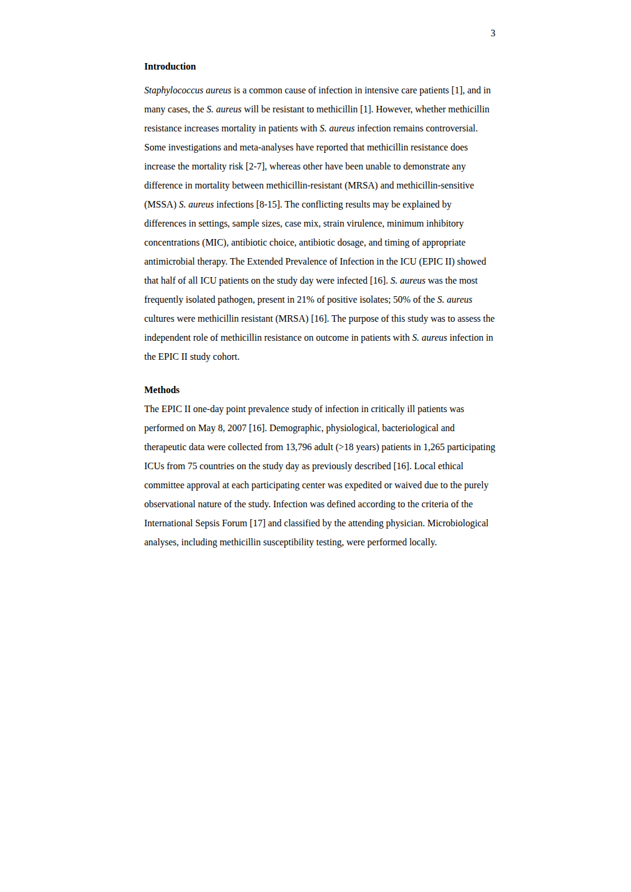3
Introduction
Staphylococcus aureus is a common cause of infection in intensive care patients [1], and in many cases, the S. aureus will be resistant to methicillin [1]. However, whether methicillin resistance increases mortality in patients with S. aureus infection remains controversial. Some investigations and meta-analyses have reported that methicillin resistance does increase the mortality risk [2-7], whereas other have been unable to demonstrate any difference in mortality between methicillin-resistant (MRSA) and methicillin-sensitive (MSSA) S. aureus infections [8-15]. The conflicting results may be explained by differences in settings, sample sizes, case mix, strain virulence, minimum inhibitory concentrations (MIC), antibiotic choice, antibiotic dosage, and timing of appropriate antimicrobial therapy. The Extended Prevalence of Infection in the ICU (EPIC II) showed that half of all ICU patients on the study day were infected [16]. S. aureus was the most frequently isolated pathogen, present in 21% of positive isolates; 50% of the S. aureus cultures were methicillin resistant (MRSA) [16]. The purpose of this study was to assess the independent role of methicillin resistance on outcome in patients with S. aureus infection in the EPIC II study cohort.
Methods
The EPIC II one-day point prevalence study of infection in critically ill patients was performed on May 8, 2007 [16]. Demographic, physiological, bacteriological and therapeutic data were collected from 13,796 adult (>18 years) patients in 1,265 participating ICUs from 75 countries on the study day as previously described [16]. Local ethical committee approval at each participating center was expedited or waived due to the purely observational nature of the study. Infection was defined according to the criteria of the International Sepsis Forum [17] and classified by the attending physician. Microbiological analyses, including methicillin susceptibility testing, were performed locally.